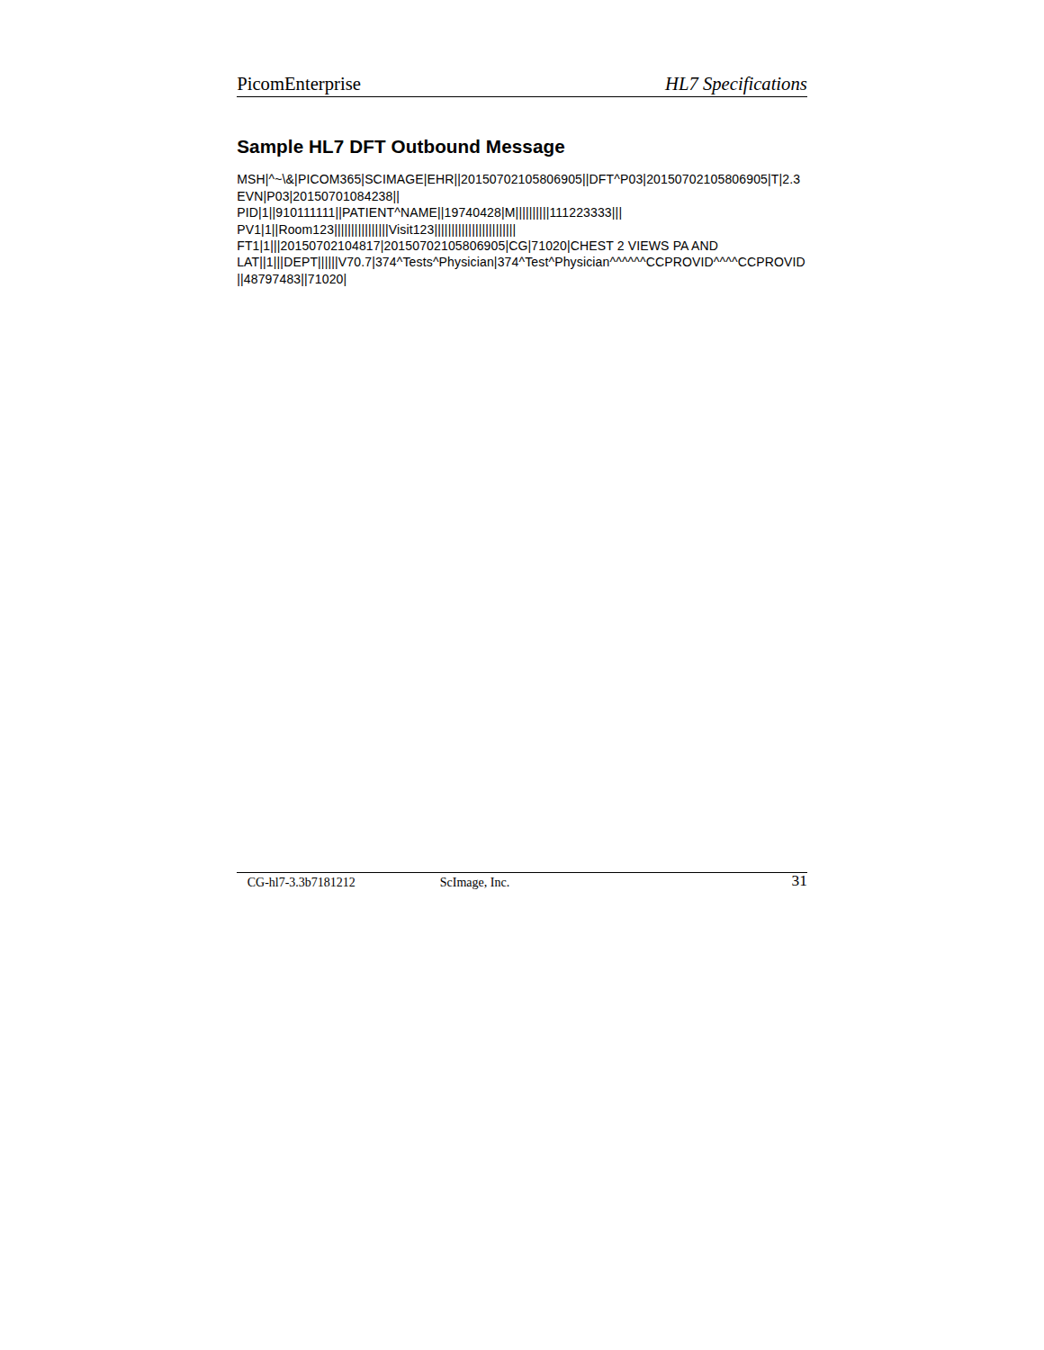PicomEnterprise
HL7 Specifications
Sample HL7 DFT Outbound Message
MSH|^~\&|PICOM365|SCIMAGE|EHR||20150702105806905||DFT^P03|20150702105806905|T|2.3
EVN|P03|20150701084238||
PID|1||910111111||PATIENT^NAME||19740428|M||||||||||111223333|||
PV1|1||Room123||||||||||||||||Visit123||||||||||||||||||||||||
FT1|1|||20150702104817|20150702105806905|CG|71020|CHEST 2 VIEWS PA AND
LAT||1|||DEPT||||||V70.7|374^Tests^Physician|374^Test^Physician^^^^^^CCPROVID^^^^CCPROVID||48797483||71020|
CG-hl7-3.3b7181212
ScImage, Inc.
31